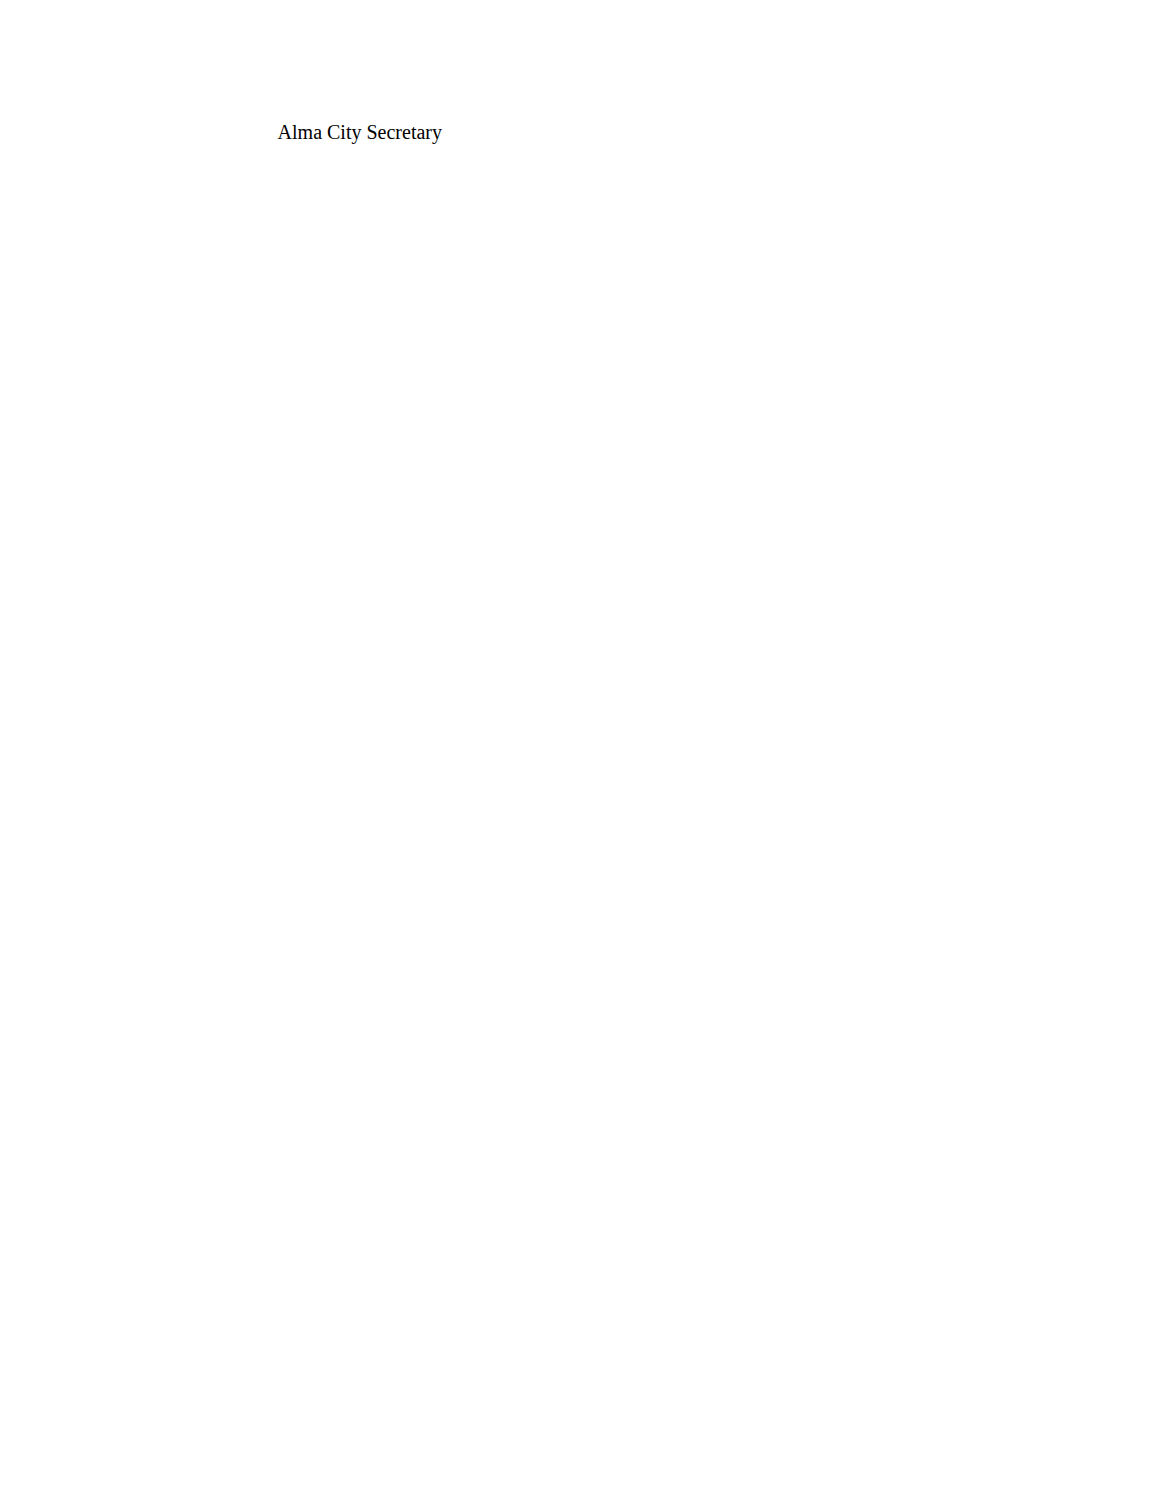Alma City Secretary